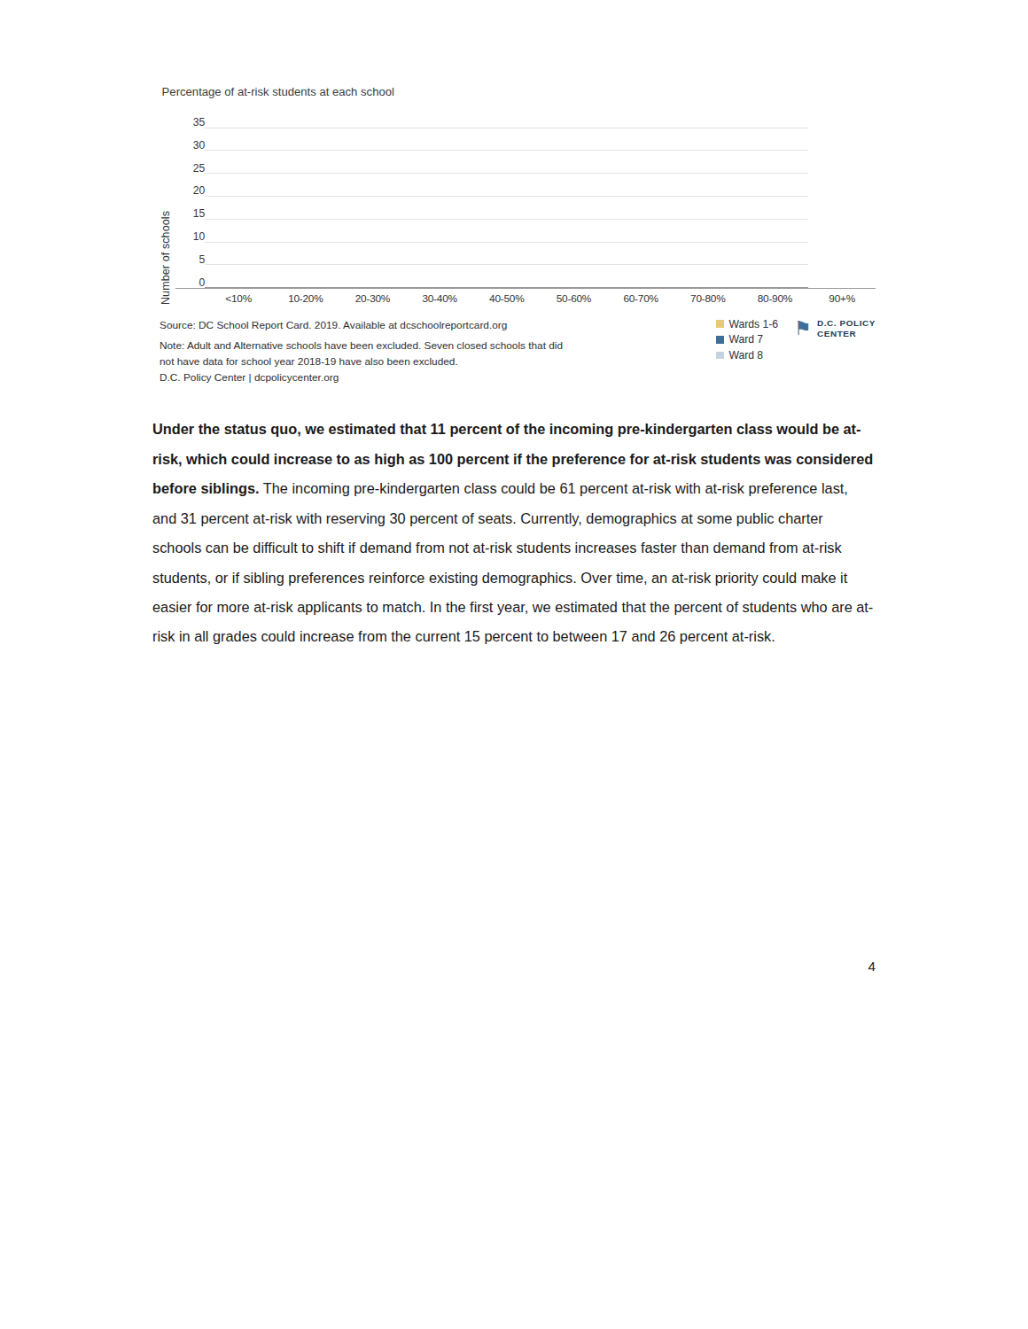Percentage of at-risk students at each school
Number of schools
| 35 | |
| 30 | |
| 25 | |
| 20 | |
| 15 | |
| 10 | |
| 5 | |
| 0 | |
| | 19 | 16 | 13 | 20 | 23 | 21 10 4 | 16 9 11 | 4 11 8 | 3 14 | |
| | <10% | 10-20% | 20-30% | 30-40% | 40-50% | 50-60% | 60-70% | 70-80% | 80-90% | 90+% |
Source: DC School Report Card. 2019. Available at dcschoolreportcard.org
Note: Adult and Alternative schools have been excluded. Seven closed schools that did not have data for school year 2018-19 have also been excluded.
Wards 1-6
Ward 7
Ward 8
⚑ D.C. POLICY CENTER
D.C. Policy Center | dcpolicycenter.org
Under the status quo, we estimated that 11 percent of the incoming pre-kindergarten class would be at-risk, which could increase to as high as 100 percent if the preference for at-risk students was considered before siblings. The incoming pre-kindergarten class could be 61 percent at-risk with at-risk preference last, and 31 percent at-risk with reserving 30 percent of seats. Currently, demographics at some public charter schools can be difficult to shift if demand from not at-risk students increases faster than demand from at-risk students, or if sibling preferences reinforce existing demographics. Over time, an at-risk priority could make it easier for more at-risk applicants to match. In the first year, we estimated that the percent of students who are at-risk in all grades could increase from the current 15 percent to between 17 and 26 percent at-risk.
4